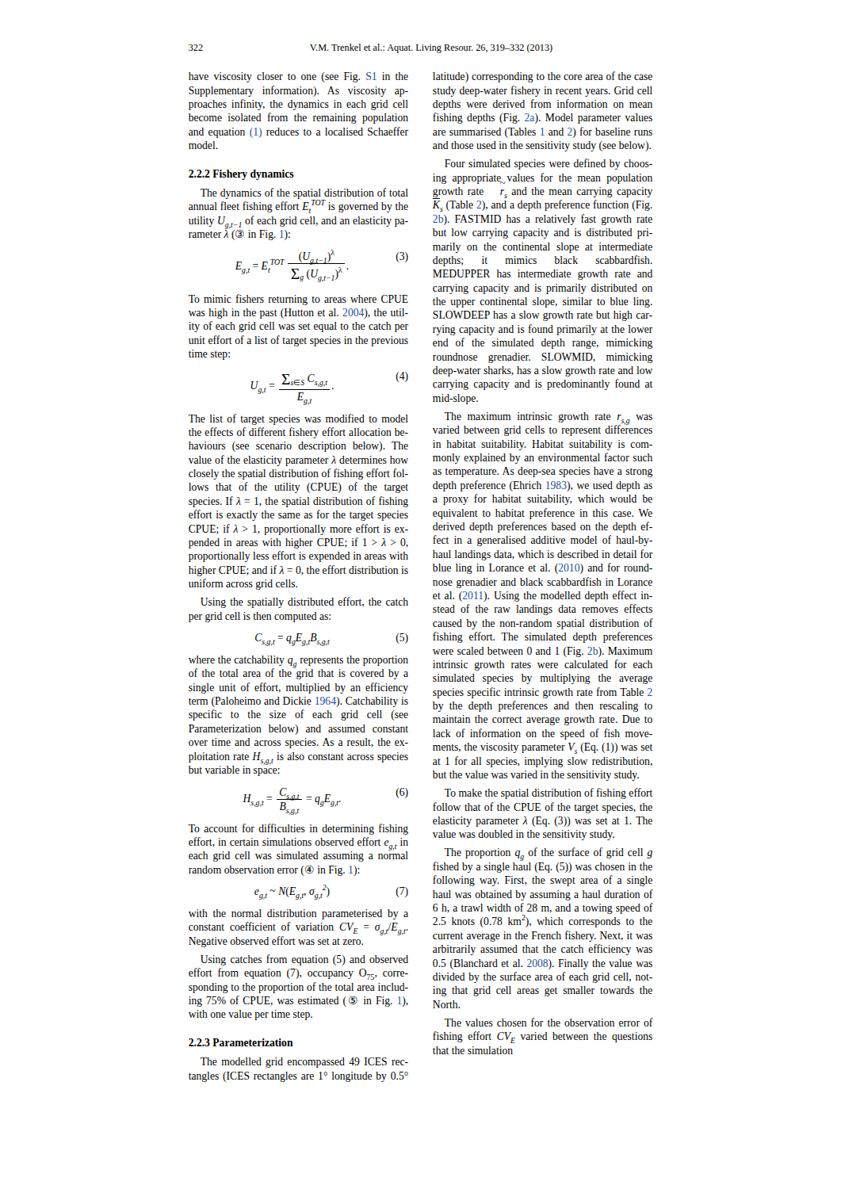322
V.M. Trenkel et al.: Aquat. Living Resour. 26, 319–332 (2013)
have viscosity closer to one (see Fig. S1 in the Supplementary information). As viscosity approaches infinity, the dynamics in each grid cell become isolated from the remaining population and equation (1) reduces to a localised Schaeffer model.
2.2.2 Fishery dynamics
The dynamics of the spatial distribution of total annual fleet fishing effort EtTOT is governed by the utility Ug,t−1 of each grid cell, and an elasticity parameter λ (③ in Fig. 1):
Eg,t = EtTOT (Ug,t−1)λ Σg (Ug,t−1)λ . (3)
To mimic fishers returning to areas where CPUE was high in the past (Hutton et al. 2004), the utility of each grid cell was set equal to the catch per unit effort of a list of target species in the previous time step:
Ug,t = Σs∈S Cs,g,t Eg,t . (4)
The list of target species was modified to model the effects of different fishery effort allocation behaviours (see scenario description below). The value of the elasticity parameter λ determines how closely the spatial distribution of fishing effort follows that of the utility (CPUE) of the target species. If λ = 1, the spatial distribution of fishing effort is exactly the same as for the target species CPUE; if λ > 1, proportionally more effort is expended in areas with higher CPUE; if 1 > λ > 0, proportionally less effort is expended in areas with higher CPUE; and if λ = 0, the effort distribution is uniform across grid cells.
Using the spatially distributed effort, the catch per grid cell is then computed as:
Cs,g,t = qgEg,tBs,g,t (5)
where the catchability qg represents the proportion of the total area of the grid that is covered by a single unit of effort, multiplied by an efficiency term (Paloheimo and Dickie 1964). Catchability is specific to the size of each grid cell (see Parameterization below) and assumed constant over time and across species. As a result, the exploitation rate Hs,g,t is also constant across species but variable in space:
Hs,g,t = Cs,g,t Bs,g,t = qgEg,t. (6)
To account for difficulties in determining fishing effort, in certain simulations observed effort eg,t in each grid cell was simulated assuming a normal random observation error (④ in Fig. 1):
eg,t ~ N(Eg,t, σg,t2) (7)
with the normal distribution parameterised by a constant coefficient of variation CVE = σg,t/Eg,t. Negative observed effort was set at zero.
Using catches from equation (5) and observed effort from equation (7), occupancy O75, corresponding to the proportion of the total area including 75% of CPUE, was estimated (⑤ in Fig. 1), with one value per time step.
2.2.3 Parameterization
The modelled grid encompassed 49 ICES rectangles (ICES rectangles are 1° longitude by 0.5° latitude) corresponding to the core area of the case study deep-water fishery in recent years. Grid cell depths were derived from information on mean fishing depths (Fig. 2a). Model parameter values are summarised (Tables 1 and 2) for baseline runs and those used in the sensitivity study (see below).
Four simulated species were defined by choosing appropriate values for the mean population growth rate rs and the mean carrying capacity Ks (Table 2), and a depth preference function (Fig. 2b). FASTMID has a relatively fast growth rate but low carrying capacity and is distributed primarily on the continental slope at intermediate depths; it mimics black scabbardfish. MEDUPPER has intermediate growth rate and carrying capacity and is primarily distributed on the upper continental slope, similar to blue ling. SLOWDEEP has a slow growth rate but high carrying capacity and is found primarily at the lower end of the simulated depth range, mimicking roundnose grenadier. SLOWMID, mimicking deep-water sharks, has a slow growth rate and low carrying capacity and is predominantly found at mid-slope.
The maximum intrinsic growth rate rs,g was varied between grid cells to represent differences in habitat suitability. Habitat suitability is commonly explained by an environmental factor such as temperature. As deep-sea species have a strong depth preference (Ehrich 1983), we used depth as a proxy for habitat suitability, which would be equivalent to habitat preference in this case. We derived depth preferences based on the depth effect in a generalised additive model of haul-by-haul landings data, which is described in detail for blue ling in Lorance et al. (2010) and for roundnose grenadier and black scabbardfish in Lorance et al. (2011). Using the modelled depth effect instead of the raw landings data removes effects caused by the non-random spatial distribution of fishing effort. The simulated depth preferences were scaled between 0 and 1 (Fig. 2b). Maximum intrinsic growth rates were calculated for each simulated species by multiplying the average species specific intrinsic growth rate from Table 2 by the depth preferences and then rescaling to maintain the correct average growth rate. Due to lack of information on the speed of fish movements, the viscosity parameter Vs (Eq. (1)) was set at 1 for all species, implying slow redistribution, but the value was varied in the sensitivity study.
To make the spatial distribution of fishing effort follow that of the CPUE of the target species, the elasticity parameter λ (Eq. (3)) was set at 1. The value was doubled in the sensitivity study.
The proportion qg of the surface of grid cell g fished by a single haul (Eq. (5)) was chosen in the following way. First, the swept area of a single haul was obtained by assuming a haul duration of 6 h, a trawl width of 28 m, and a towing speed of 2.5 knots (0.78 km2), which corresponds to the current average in the French fishery. Next, it was arbitrarily assumed that the catch efficiency was 0.5 (Blanchard et al. 2008). Finally the value was divided by the surface area of each grid cell, noting that grid cell areas get smaller towards the North.
The values chosen for the observation error of fishing effort CVE varied between the questions that the simulation